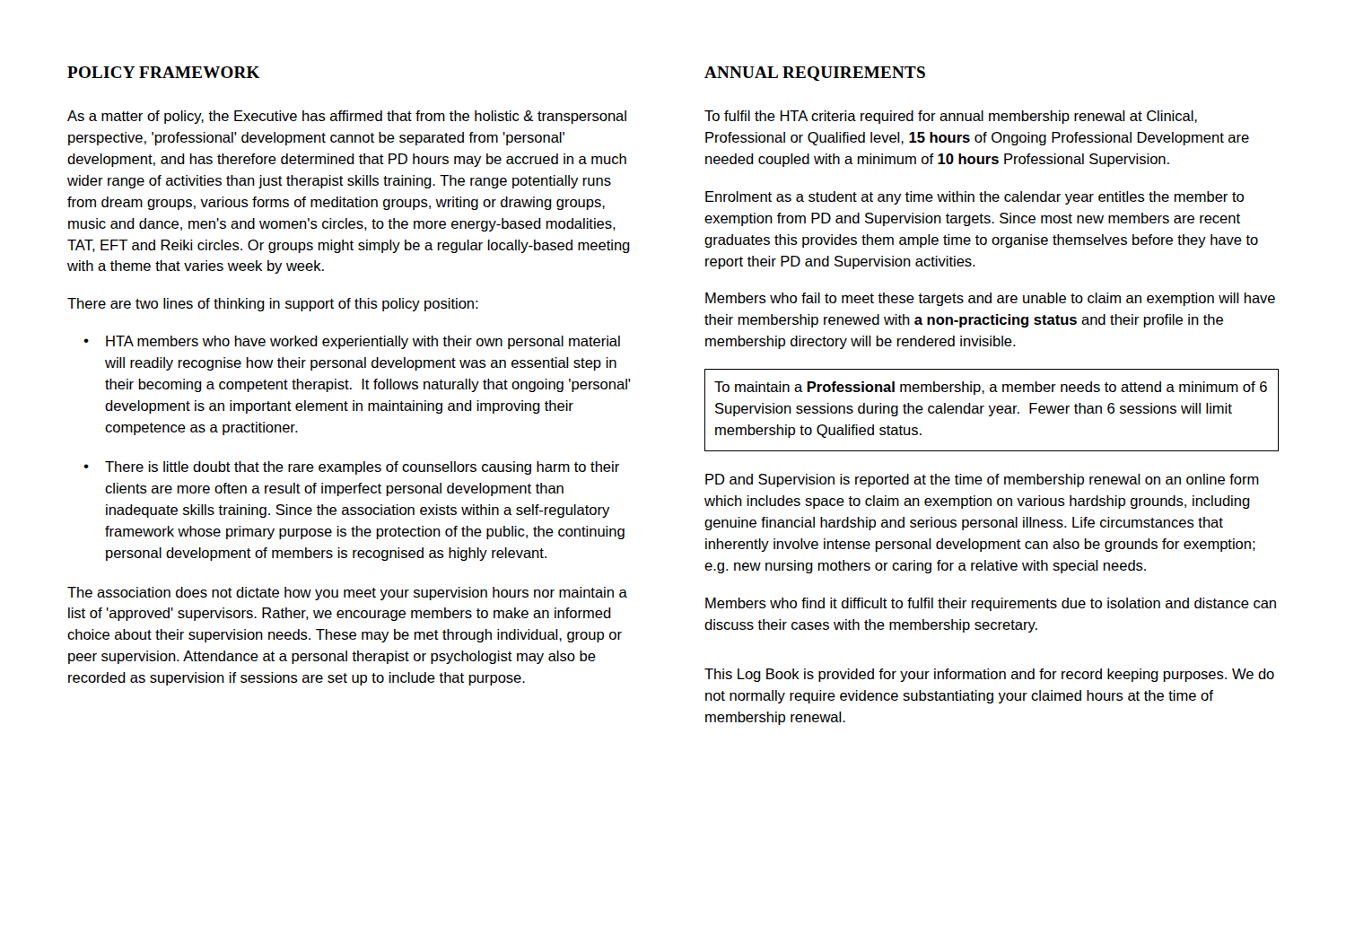POLICY FRAMEWORK
As a matter of policy, the Executive has affirmed that from the holistic & transpersonal perspective, 'professional' development cannot be separated from 'personal' development, and has therefore determined that PD hours may be accrued in a much wider range of activities than just therapist skills training. The range potentially runs from dream groups, various forms of meditation groups, writing or drawing groups, music and dance, men's and women's circles, to the more energy-based modalities, TAT, EFT and Reiki circles. Or groups might simply be a regular locally-based meeting with a theme that varies week by week.
There are two lines of thinking in support of this policy position:
HTA members who have worked experientially with their own personal material will readily recognise how their personal development was an essential step in their becoming a competent therapist. It follows naturally that ongoing 'personal' development is an important element in maintaining and improving their competence as a practitioner.
There is little doubt that the rare examples of counsellors causing harm to their clients are more often a result of imperfect personal development than inadequate skills training. Since the association exists within a self-regulatory framework whose primary purpose is the protection of the public, the continuing personal development of members is recognised as highly relevant.
The association does not dictate how you meet your supervision hours nor maintain a list of 'approved' supervisors. Rather, we encourage members to make an informed choice about their supervision needs. These may be met through individual, group or peer supervision. Attendance at a personal therapist or psychologist may also be recorded as supervision if sessions are set up to include that purpose.
ANNUAL REQUIREMENTS
To fulfil the HTA criteria required for annual membership renewal at Clinical, Professional or Qualified level, 15 hours of Ongoing Professional Development are needed coupled with a minimum of 10 hours Professional Supervision.
Enrolment as a student at any time within the calendar year entitles the member to exemption from PD and Supervision targets. Since most new members are recent graduates this provides them ample time to organise themselves before they have to report their PD and Supervision activities.
Members who fail to meet these targets and are unable to claim an exemption will have their membership renewed with a non-practicing status and their profile in the membership directory will be rendered invisible.
To maintain a Professional membership, a member needs to attend a minimum of 6 Supervision sessions during the calendar year. Fewer than 6 sessions will limit membership to Qualified status.
PD and Supervision is reported at the time of membership renewal on an online form which includes space to claim an exemption on various hardship grounds, including genuine financial hardship and serious personal illness. Life circumstances that inherently involve intense personal development can also be grounds for exemption; e.g. new nursing mothers or caring for a relative with special needs.
Members who find it difficult to fulfil their requirements due to isolation and distance can discuss their cases with the membership secretary.
This Log Book is provided for your information and for record keeping purposes. We do not normally require evidence substantiating your claimed hours at the time of membership renewal.